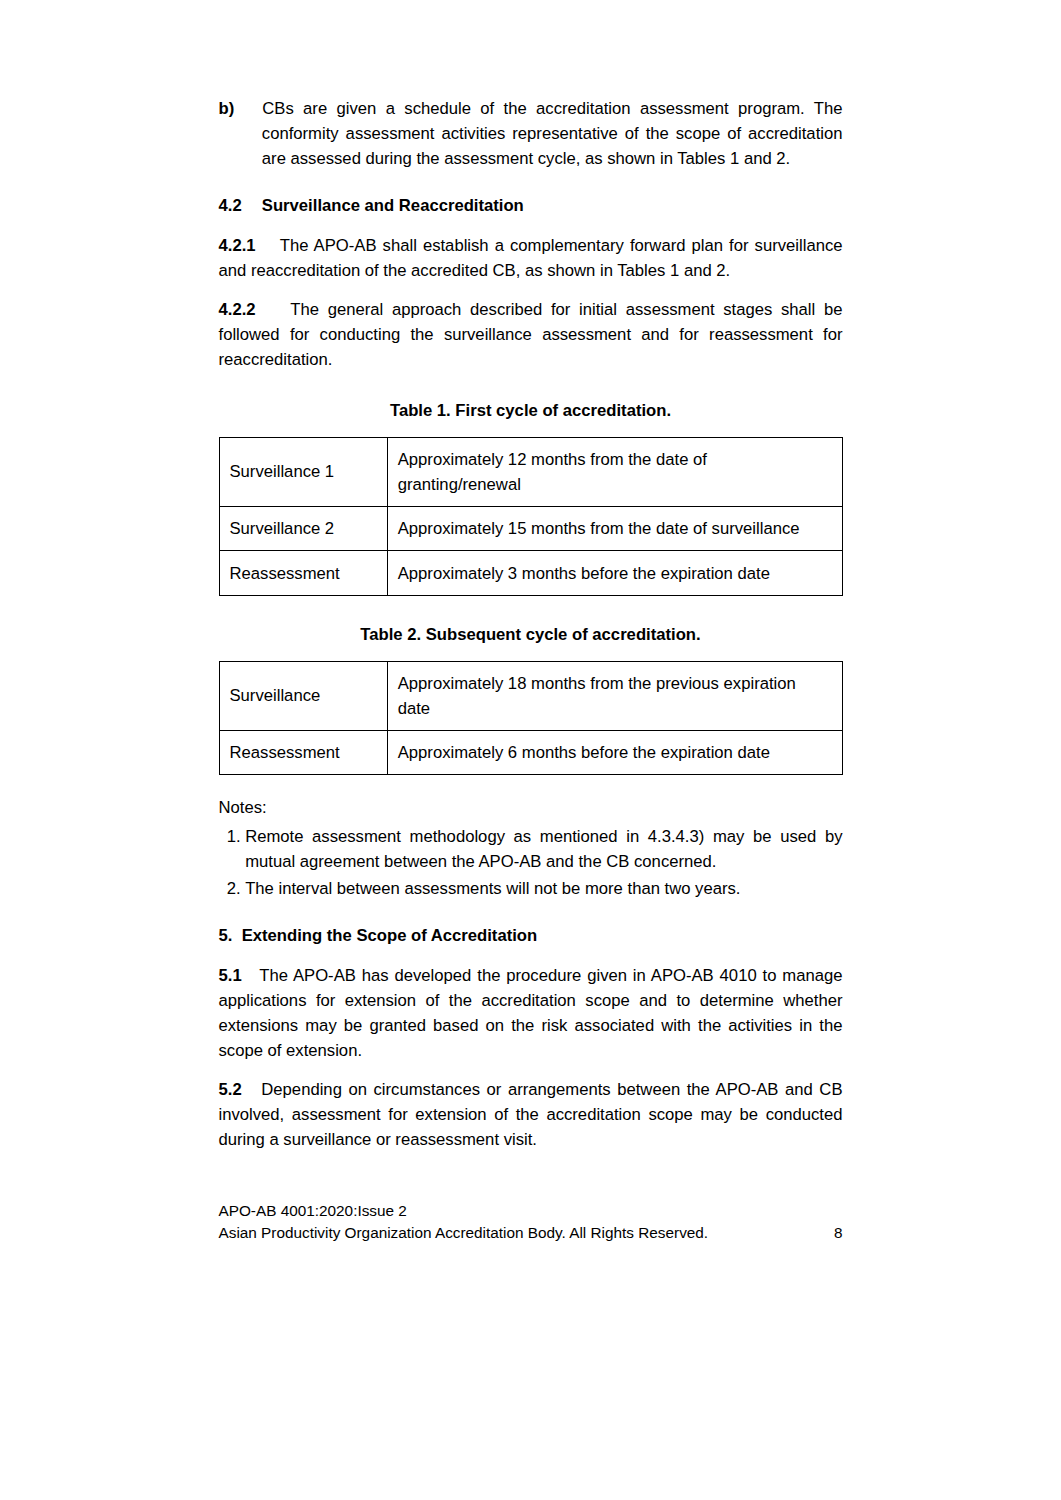b) CBs are given a schedule of the accreditation assessment program. The conformity assessment activities representative of the scope of accreditation are assessed during the assessment cycle, as shown in Tables 1 and 2.
4.2 Surveillance and Reaccreditation
4.2.1 The APO-AB shall establish a complementary forward plan for surveillance and reaccreditation of the accredited CB, as shown in Tables 1 and 2.
4.2.2 The general approach described for initial assessment stages shall be followed for conducting the surveillance assessment and for reassessment for reaccreditation.
Table 1. First cycle of accreditation.
| Surveillance 1 | Approximately 12 months from the date of granting/renewal |
| Surveillance 2 | Approximately 15 months from the date of surveillance |
| Reassessment | Approximately 3 months before the expiration date |
Table 2. Subsequent cycle of accreditation.
| Surveillance | Approximately 18 months from the previous expiration date |
| Reassessment | Approximately 6 months before the expiration date |
Notes:
Remote assessment methodology as mentioned in 4.3.4.3) may be used by mutual agreement between the APO-AB and the CB concerned.
The interval between assessments will not be more than two years.
5. Extending the Scope of Accreditation
5.1 The APO-AB has developed the procedure given in APO-AB 4010 to manage applications for extension of the accreditation scope and to determine whether extensions may be granted based on the risk associated with the activities in the scope of extension.
5.2 Depending on circumstances or arrangements between the APO-AB and CB involved, assessment for extension of the accreditation scope may be conducted during a surveillance or reassessment visit.
APO-AB 4001:2020:Issue 2
Asian Productivity Organization Accreditation Body. All Rights Reserved. 8